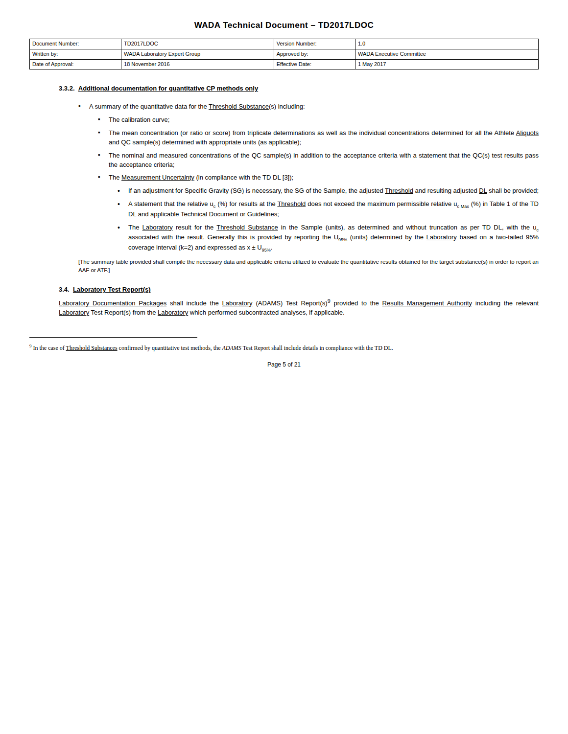WADA Technical Document – TD2017LDOC
| Document Number: | TD2017LDOC | Version Number: | 1.0 |
| Written by: | WADA Laboratory Expert Group | Approved by: | WADA Executive Committee |
| Date of Approval: | 18 November 2016 | Effective Date: | 1 May 2017 |
3.3.2.
Additional documentation for quantitative CP methods only
A summary of the quantitative data for the Threshold Substance(s) including:
The calibration curve;
The mean concentration (or ratio or score) from triplicate determinations as well as the individual concentrations determined for all the Athlete Aliquots and QC sample(s) determined with appropriate units (as applicable);
The nominal and measured concentrations of the QC sample(s) in addition to the acceptance criteria with a statement that the QC(s) test results pass the acceptance criteria;
The Measurement Uncertainty (in compliance with the TD DL [3]);
If an adjustment for Specific Gravity (SG) is necessary, the SG of the Sample, the adjusted Threshold and resulting adjusted DL shall be provided;
A statement that the relative uc (%) for results at the Threshold does not exceed the maximum permissible relative uc Max (%) in Table 1 of the TD DL and applicable Technical Document or Guidelines;
The Laboratory result for the Threshold Substance in the Sample (units), as determined and without truncation as per TD DL, with the uc associated with the result. Generally this is provided by reporting the U95% (units) determined by the Laboratory based on a two-tailed 95% coverage interval (k=2) and expressed as x ± U95%.
[The summary table provided shall compile the necessary data and applicable criteria utilized to evaluate the quantitative results obtained for the target substance(s) in order to report an AAF or ATF.]
3.4.
Laboratory Test Report(s)
Laboratory Documentation Packages shall include the Laboratory (ADAMS) Test Report(s)9 provided to the Results Management Authority including the relevant Laboratory Test Report(s) from the Laboratory which performed subcontracted analyses, if applicable.
9 In the case of Threshold Substances confirmed by quantitative test methods, the ADAMS Test Report shall include details in compliance with the TD DL.
Page 5 of 21